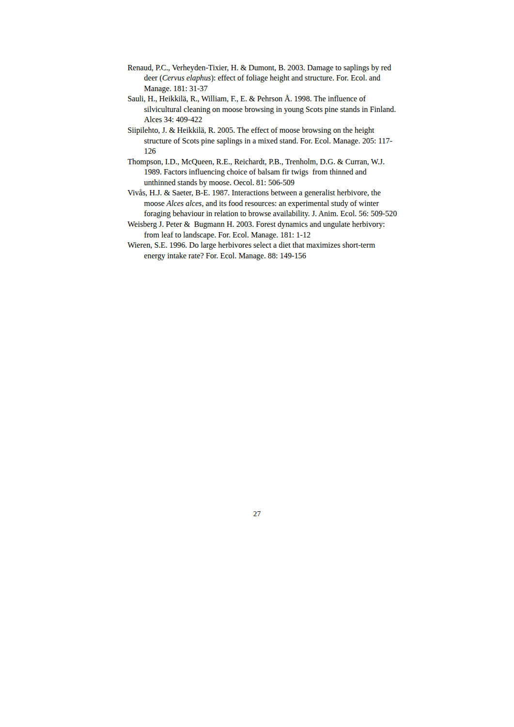Renaud, P.C., Verheyden-Tixier, H. & Dumont, B. 2003. Damage to saplings by red deer (Cervus elaphus): effect of foliage height and structure. For. Ecol. and Manage. 181: 31-37
Sauli, H., Heikkilä, R., William, F., E. & Pehrson Å. 1998. The influence of silvicultural cleaning on moose browsing in young Scots pine stands in Finland. Alces 34: 409-422
Siipilehto, J. & Heikkilä, R. 2005. The effect of moose browsing on the height structure of Scots pine saplings in a mixed stand. For. Ecol. Manage. 205: 117-126
Thompson, I.D., McQueen, R.E., Reichardt, P.B., Trenholm, D.G. & Curran, W.J. 1989. Factors influencing choice of balsam fir twigs from thinned and unthinned stands by moose. Oecol. 81: 506-509
Vivås, H.J. & Saeter, B-E. 1987. Interactions between a generalist herbivore, the moose Alces alces, and its food resources: an experimental study of winter foraging behaviour in relation to browse availability. J. Anim. Ecol. 56: 509-520
Weisberg J. Peter & Bugmann H. 2003. Forest dynamics and ungulate herbivory: from leaf to landscape. For. Ecol. Manage. 181: 1-12
Wieren, S.E. 1996. Do large herbivores select a diet that maximizes short-term energy intake rate? For. Ecol. Manage. 88: 149-156
27